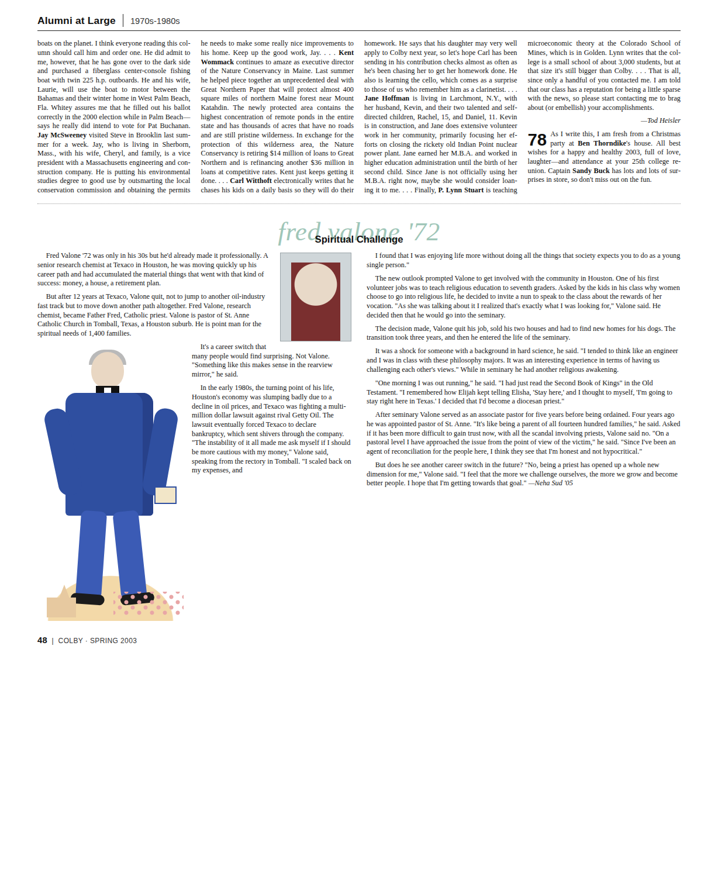Alumni at Large 1970s-1980s
boats on the planet. I think everyone reading this column should call him and order one. He did admit to me, however, that he has gone over to the dark side and purchased a fiberglass center-console fishing boat with twin 225 h.p. outboards. He and his wife, Laurie, will use the boat to motor between the Bahamas and their winter home in West Palm Beach, Fla. Whitey assures me that he filled out his ballot correctly in the 2000 election while in Palm Beach—says he really did intend to vote for Pat Buchanan. Jay McSweeney visited Steve in Brooklin last summer for a week. Jay, who is living in Sherborn, Mass., with his wife, Cheryl, and family, is a vice president with a Massachusetts engineering and construction company. He is putting his environmental studies degree to good use by outsmarting the local conservation commission and obtaining the permits he needs to make some really nice improvements to his home. Keep up the good work, Jay. . . . Kent Wommack continues to amaze as executive director of the Nature Conservancy in Maine. Last summer he helped piece together an unprecedented deal with Great Northern Paper that will protect almost 400 square miles of northern Maine forest near Mount Katahdin. The newly protected area contains the highest concentration of remote ponds in the entire state and has thousands of acres that have no roads and are still pristine wilderness. In exchange for the protection of this wilderness area, the Nature Conservancy is retiring $14 million of loans to Great Northern and is refinancing another $36 million in loans at competitive rates. Kent just keeps getting it done. . . . Carl Witthoft electronically writes that he chases his kids on a daily basis so they will do their homework. He says that his daughter may very well apply to Colby next year, so let's hope Carl has been sending in his contribution checks almost as often as he's been chasing her to get her homework done. He also is learning the cello, which comes as a surprise to those of us who remember him as a clarinetist. . . . Jane Hoffman is living in Larchmont, N.Y., with her husband, Kevin, and their two talented and self-directed children, Rachel, 15, and Daniel, 11. Kevin is in construction, and Jane does extensive volunteer work in her community, primarily focusing her efforts on closing the rickety old Indian Point nuclear power plant. Jane earned her M.B.A. and worked in higher education administration until the birth of her second child. Since Jane is not officially using her M.B.A. right now, maybe she would consider loaning it to me. . . . Finally, P. Lynn Stuart is teaching microeconomic theory at the Colorado School of Mines, which is in Golden. Lynn writes that the college is a small school of about 3,000 students, but at that size it's still bigger than Colby. . . . That is all, since only a handful of you contacted me. I am told that our class has a reputation for being a little sparse with the news, so please start contacting me to brag about (or embellish) your accomplishments.
—Tod Heisler
78 As I write this, I am fresh from a Christmas party at Ben Thorndike's house. All best wishes for a happy and healthy 2003, full of love, laughter—and attendance at your 25th college reunion. Captain Sandy Buck has lots and lots of surprises in store, so don't miss out on the fun.
fred valone '72
Spiritual Challenge
Fred Valone '72 was only in his 30s but he'd already made it professionally. A senior research chemist at Texaco in Houston, he was moving quickly up his career path and had accumulated the material things that went with that kind of success: money, a house, a retirement plan.
But after 12 years at Texaco, Valone quit, not to jump to another oil-industry fast track but to move down another path altogether. Fred Valone, research chemist, became Father Fred, Catholic priest. Valone is pastor of St. Anne Catholic Church in Tomball, Texas, a Houston suburb. He is point man for the spiritual needs of 1,400 families.
It's a career switch that many people would find surprising. Not Valone. "Something like this makes sense in the rearview mirror," he said.
In the early 1980s, the turning point of his life, Houston's economy was slumping badly due to a decline in oil prices, and Texaco was fighting a multi-million dollar lawsuit against rival Getty Oil. The lawsuit eventually forced Texaco to declare bankruptcy, which sent shivers through the company. "The instability of it all made me ask myself if I should be more cautious with my money," Valone said, speaking from the rectory in Tomball. "I scaled back on my expenses, and
I found that I was enjoying life more without doing all the things that society expects you to do as a young single person."
The new outlook prompted Valone to get involved with the community in Houston. One of his first volunteer jobs was to teach religious education to seventh graders. Asked by the kids in his class why women choose to go into religious life, he decided to invite a nun to speak to the class about the rewards of her vocation. "As she was talking about it I realized that's exactly what I was looking for," Valone said. He decided then that he would go into the seminary.
The decision made, Valone quit his job, sold his two houses and had to find new homes for his dogs. The transition took three years, and then he entered the life of the seminary.
It was a shock for someone with a background in hard science, he said. "I tended to think like an engineer and I was in class with these philosophy majors. It was an interesting experience in terms of having us challenging each other's views." While in seminary he had another religious awakening.
"One morning I was out running," he said. "I had just read the Second Book of Kings" in the Old Testament. "I remembered how Elijah kept telling Elisha, 'Stay here,' and I thought to myself, 'I'm going to stay right here in Texas.' I decided that I'd become a diocesan priest."
After seminary Valone served as an associate pastor for five years before being ordained. Four years ago he was appointed pastor of St. Anne. "It's like being a parent of all fourteen hundred families," he said. Asked if it has been more difficult to gain trust now, with all the scandal involving priests, Valone said no. "On a pastoral level I have approached the issue from the point of view of the victim," he said. "Since I've been an agent of reconciliation for the people here, I think they see that I'm honest and not hypocritical."
But does he see another career switch in the future? "No, being a priest has opened up a whole new dimension for me," Valone said. "I feel that the more we challenge ourselves, the more we grow and become better people. I hope that I'm getting towards that goal." —Neha Sud '05
48 | COLBY · SPRING 2003